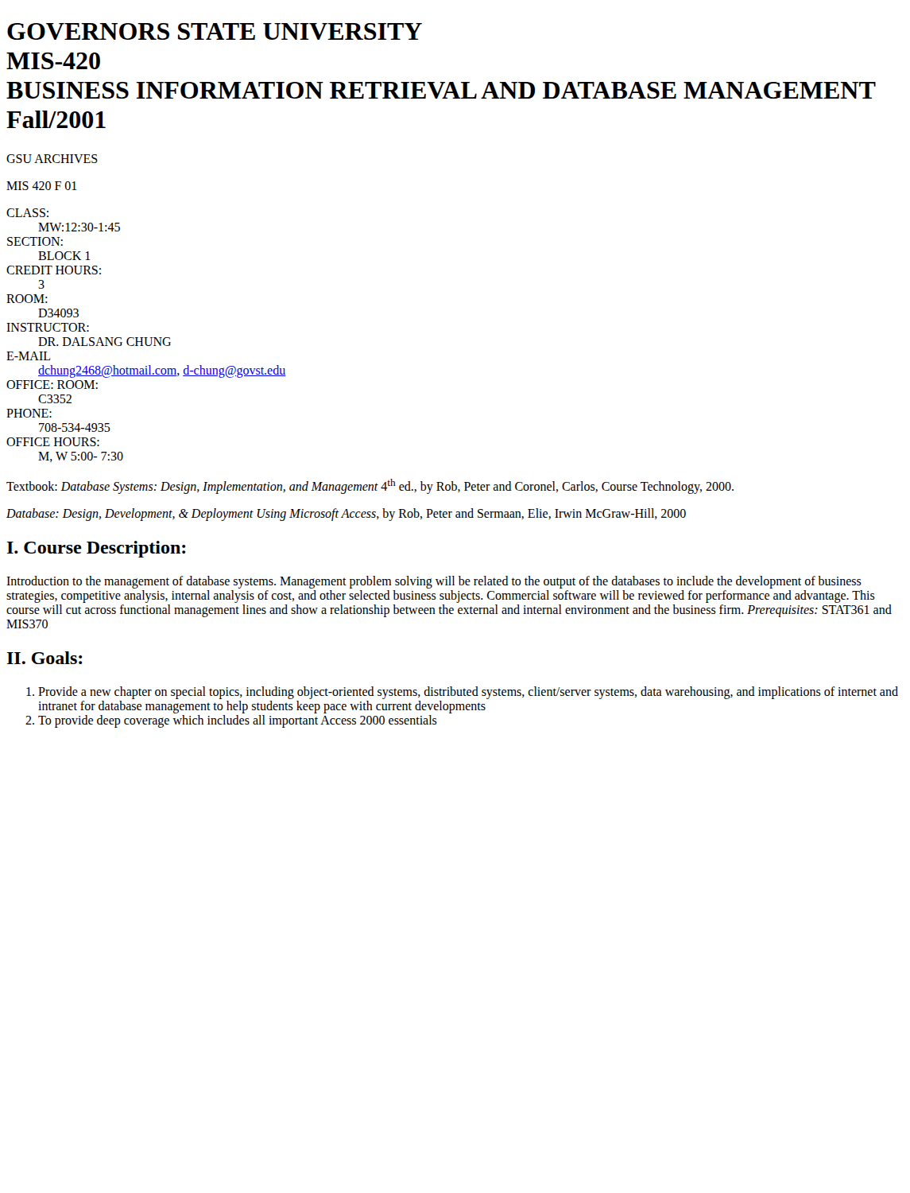GOVERNORS STATE UNIVERSITY
MIS-420
BUSINESS INFORMATION RETRIEVAL AND DATABASE MANAGEMENT
Fall/2001
GSU ARCHIVES
MIS 420 F 01
CLASS:
MW:12:30-1:45
SECTION:
BLOCK 1
CREDIT HOURS:
3
ROOM:
D34093
INSTRUCTOR:
DR. DALSANG CHUNG
E-MAIL
dchung2468@hotmail.com, d-chung@govst.edu
OFFICE: ROOM:
C3352
PHONE:
708-534-4935
OFFICE HOURS:
M, W 5:00- 7:30
Textbook: Database Systems: Design, Implementation, and Management 4th ed., by Rob, Peter and Coronel, Carlos, Course Technology, 2000.
Database: Design, Development, & Deployment Using Microsoft Access, by Rob, Peter and Sermaan, Elie, Irwin McGraw-Hill, 2000
I. Course Description:
Introduction to the management of database systems. Management problem solving will be related to the output of the databases to include the development of business strategies, competitive analysis, internal analysis of cost, and other selected business subjects. Commercial software will be reviewed for performance and advantage. This course will cut across functional management lines and show a relationship between the external and internal environment and the business firm. Prerequisites: STAT361 and MIS370
II. Goals:
Provide a new chapter on special topics, including object-oriented systems, distributed systems, client/server systems, data warehousing, and implications of internet and intranet for database management to help students keep pace with current developments
To provide deep coverage which includes all important Access 2000 essentials